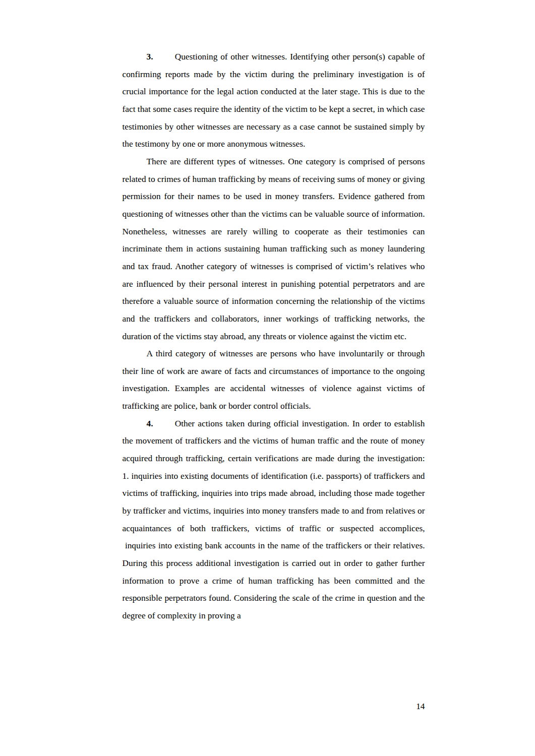3. Questioning of other witnesses. Identifying other person(s) capable of confirming reports made by the victim during the preliminary investigation is of crucial importance for the legal action conducted at the later stage. This is due to the fact that some cases require the identity of the victim to be kept a secret, in which case testimonies by other witnesses are necessary as a case cannot be sustained simply by the testimony by one or more anonymous witnesses.
There are different types of witnesses. One category is comprised of persons related to crimes of human trafficking by means of receiving sums of money or giving permission for their names to be used in money transfers. Evidence gathered from questioning of witnesses other than the victims can be valuable source of information. Nonetheless, witnesses are rarely willing to cooperate as their testimonies can incriminate them in actions sustaining human trafficking such as money laundering and tax fraud. Another category of witnesses is comprised of victim’s relatives who are influenced by their personal interest in punishing potential perpetrators and are therefore a valuable source of information concerning the relationship of the victims and the traffickers and collaborators, inner workings of trafficking networks, the duration of the victims stay abroad, any threats or violence against the victim etc.
A third category of witnesses are persons who have involuntarily or through their line of work are aware of facts and circumstances of importance to the ongoing investigation. Examples are accidental witnesses of violence against victims of trafficking are police, bank or border control officials.
4. Other actions taken during official investigation. In order to establish the movement of traffickers and the victims of human traffic and the route of money acquired through trafficking, certain verifications are made during the investigation: 1. inquiries into existing documents of identification (i.e. passports) of traffickers and victims of trafficking, inquiries into trips made abroad, including those made together by trafficker and victims, inquiries into money transfers made to and from relatives or acquaintances of both traffickers, victims of traffic or suspected accomplices, inquiries into existing bank accounts in the name of the traffickers or their relatives. During this process additional investigation is carried out in order to gather further information to prove a crime of human trafficking has been committed and the responsible perpetrators found. Considering the scale of the crime in question and the degree of complexity in proving a
14